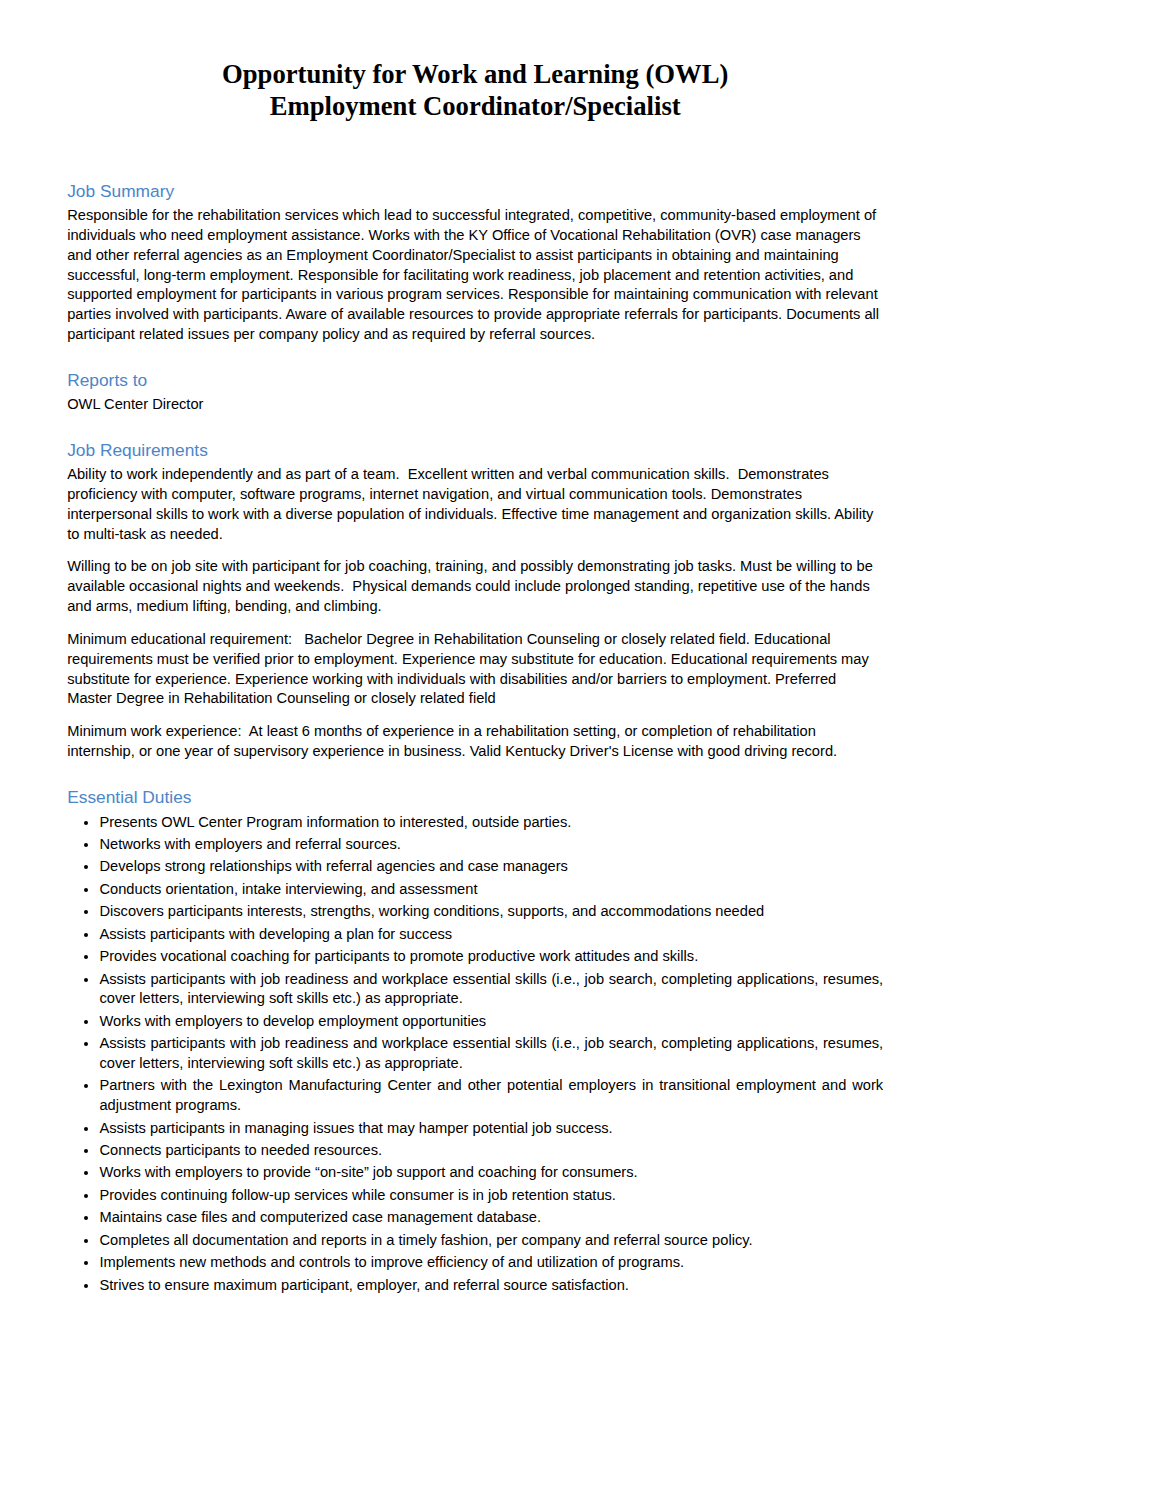Opportunity for Work and Learning (OWL)
Employment Coordinator/Specialist
Job Summary
Responsible for the rehabilitation services which lead to successful integrated, competitive, community-based employment of individuals who need employment assistance. Works with the KY Office of Vocational Rehabilitation (OVR) case managers and other referral agencies as an Employment Coordinator/Specialist to assist participants in obtaining and maintaining successful, long-term employment. Responsible for facilitating work readiness, job placement and retention activities, and supported employment for participants in various program services. Responsible for maintaining communication with relevant parties involved with participants. Aware of available resources to provide appropriate referrals for participants. Documents all participant related issues per company policy and as required by referral sources.
Reports to
OWL Center Director
Job Requirements
Ability to work independently and as part of a team. Excellent written and verbal communication skills. Demonstrates proficiency with computer, software programs, internet navigation, and virtual communication tools. Demonstrates interpersonal skills to work with a diverse population of individuals. Effective time management and organization skills. Ability to multi-task as needed.
Willing to be on job site with participant for job coaching, training, and possibly demonstrating job tasks. Must be willing to be available occasional nights and weekends. Physical demands could include prolonged standing, repetitive use of the hands and arms, medium lifting, bending, and climbing.
Minimum educational requirement: Bachelor Degree in Rehabilitation Counseling or closely related field. Educational requirements must be verified prior to employment. Experience may substitute for education. Educational requirements may substitute for experience. Experience working with individuals with disabilities and/or barriers to employment. Preferred Master Degree in Rehabilitation Counseling or closely related field
Minimum work experience: At least 6 months of experience in a rehabilitation setting, or completion of rehabilitation internship, or one year of supervisory experience in business. Valid Kentucky Driver's License with good driving record.
Essential Duties
Presents OWL Center Program information to interested, outside parties.
Networks with employers and referral sources.
Develops strong relationships with referral agencies and case managers
Conducts orientation, intake interviewing, and assessment
Discovers participants interests, strengths, working conditions, supports, and accommodations needed
Assists participants with developing a plan for success
Provides vocational coaching for participants to promote productive work attitudes and skills.
Assists participants with job readiness and workplace essential skills (i.e., job search, completing applications, resumes, cover letters, interviewing soft skills etc.) as appropriate.
Works with employers to develop employment opportunities
Assists participants with job readiness and workplace essential skills (i.e., job search, completing applications, resumes, cover letters, interviewing soft skills etc.) as appropriate.
Partners with the Lexington Manufacturing Center and other potential employers in transitional employment and work adjustment programs.
Assists participants in managing issues that may hamper potential job success.
Connects participants to needed resources.
Works with employers to provide “on-site” job support and coaching for consumers.
Provides continuing follow-up services while consumer is in job retention status.
Maintains case files and computerized case management database.
Completes all documentation and reports in a timely fashion, per company and referral source policy.
Implements new methods and controls to improve efficiency of and utilization of programs.
Strives to ensure maximum participant, employer, and referral source satisfaction.